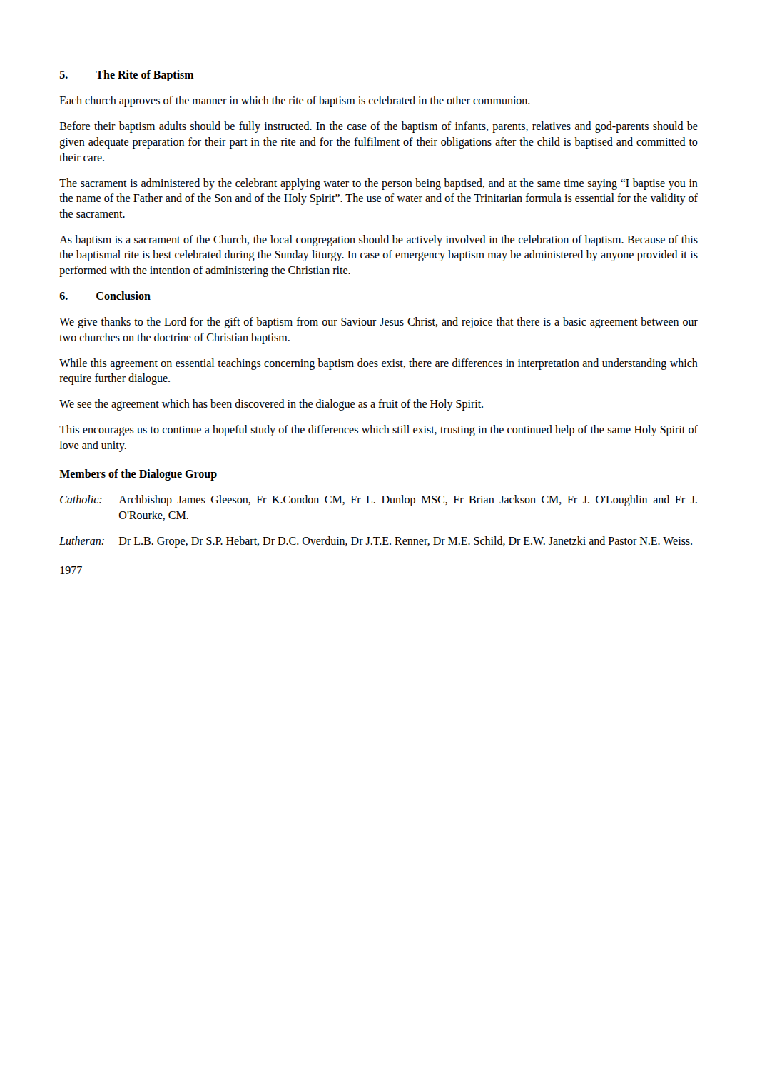5. The Rite of Baptism
Each church approves of the manner in which the rite of baptism is celebrated in the other communion.
Before their baptism adults should be fully instructed. In the case of the baptism of infants, parents, relatives and god-parents should be given adequate preparation for their part in the rite and for the fulfilment of their obligations after the child is baptised and committed to their care.
The sacrament is administered by the celebrant applying water to the person being baptised, and at the same time saying “I baptise you in the name of the Father and of the Son and of the Holy Spirit”. The use of water and of the Trinitarian formula is essential for the validity of the sacrament.
As baptism is a sacrament of the Church, the local congregation should be actively involved in the celebration of baptism. Because of this the baptismal rite is best celebrated during the Sunday liturgy. In case of emergency baptism may be administered by anyone provided it is performed with the intention of administering the Christian rite.
6. Conclusion
We give thanks to the Lord for the gift of baptism from our Saviour Jesus Christ, and rejoice that there is a basic agreement between our two churches on the doctrine of Christian baptism.
While this agreement on essential teachings concerning baptism does exist, there are differences in interpretation and understanding which require further dialogue.
We see the agreement which has been discovered in the dialogue as a fruit of the Holy Spirit.
This encourages us to continue a hopeful study of the differences which still exist, trusting in the continued help of the same Holy Spirit of love and unity.
Members of the Dialogue Group
Catholic:
Archbishop James Gleeson, Fr K.Condon CM, Fr L. Dunlop MSC, Fr Brian Jackson CM, Fr J. O'Loughlin and Fr J. O'Rourke, CM.
Lutheran:
Dr L.B. Grope, Dr S.P. Hebart, Dr D.C. Overduin, Dr J.T.E. Renner, Dr M.E. Schild, Dr E.W. Janetzki and Pastor N.E. Weiss.
1977